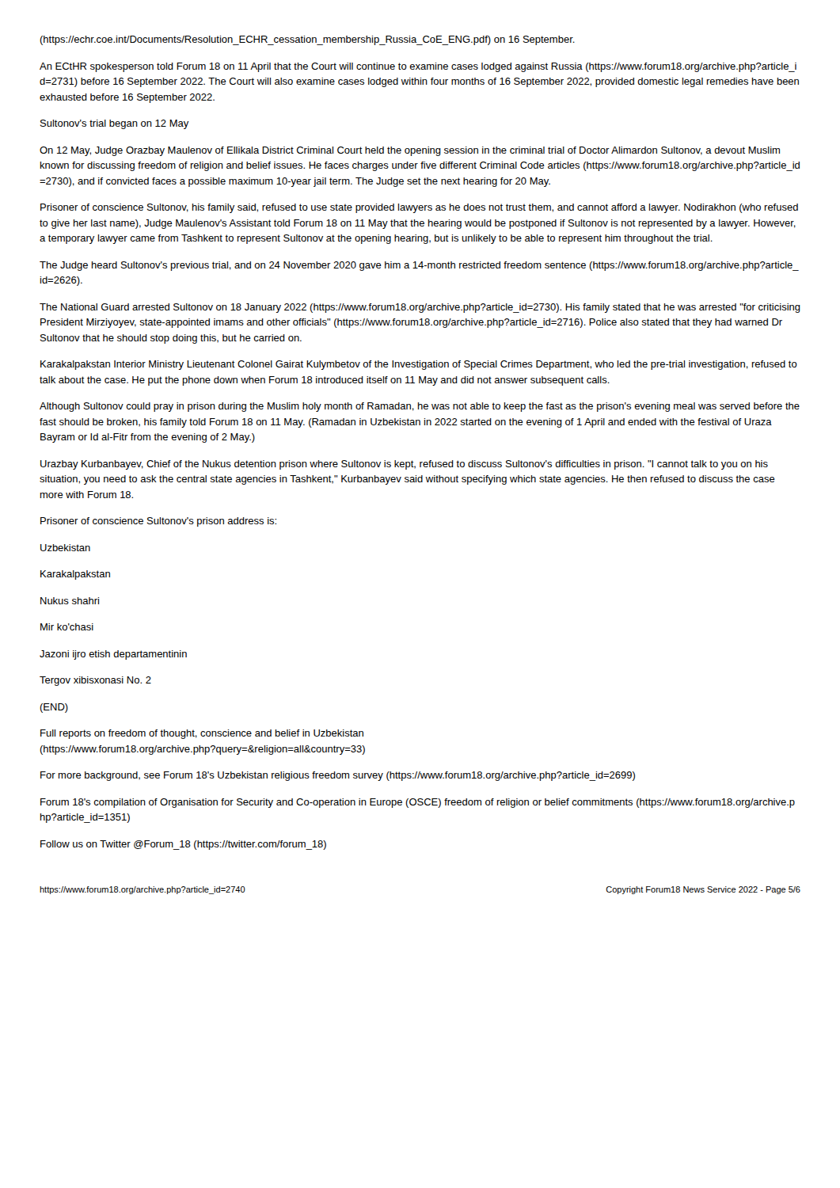(https://echr.coe.int/Documents/Resolution_ECHR_cessation_membership_Russia_CoE_ENG.pdf) on 16 September.
An ECtHR spokesperson told Forum 18 on 11 April that the Court will continue to examine cases lodged against Russia (https://www.forum18.org/archive.php?article_id=2731) before 16 September 2022. The Court will also examine cases lodged within four months of 16 September 2022, provided domestic legal remedies have been exhausted before 16 September 2022.
Sultonov's trial began on 12 May
On 12 May, Judge Orazbay Maulenov of Ellikala District Criminal Court held the opening session in the criminal trial of Doctor Alimardon Sultonov, a devout Muslim known for discussing freedom of religion and belief issues. He faces charges under five different Criminal Code articles (https://www.forum18.org/archive.php?article_id=2730), and if convicted faces a possible maximum 10-year jail term. The Judge set the next hearing for 20 May.
Prisoner of conscience Sultonov, his family said, refused to use state provided lawyers as he does not trust them, and cannot afford a lawyer. Nodirakhon (who refused to give her last name), Judge Maulenov's Assistant told Forum 18 on 11 May that the hearing would be postponed if Sultonov is not represented by a lawyer. However, a temporary lawyer came from Tashkent to represent Sultonov at the opening hearing, but is unlikely to be able to represent him throughout the trial.
The Judge heard Sultonov's previous trial, and on 24 November 2020 gave him a 14-month restricted freedom sentence (https://www.forum18.org/archive.php?article_id=2626).
The National Guard arrested Sultonov on 18 January 2022 (https://www.forum18.org/archive.php?article_id=2730). His family stated that he was arrested "for criticising President Mirziyoyev, state-appointed imams and other officials" (https://www.forum18.org/archive.php?article_id=2716). Police also stated that they had warned Dr Sultonov that he should stop doing this, but he carried on.
Karakalpakstan Interior Ministry Lieutenant Colonel Gairat Kulymbetov of the Investigation of Special Crimes Department, who led the pre-trial investigation, refused to talk about the case. He put the phone down when Forum 18 introduced itself on 11 May and did not answer subsequent calls.
Although Sultonov could pray in prison during the Muslim holy month of Ramadan, he was not able to keep the fast as the prison's evening meal was served before the fast should be broken, his family told Forum 18 on 11 May. (Ramadan in Uzbekistan in 2022 started on the evening of 1 April and ended with the festival of Uraza Bayram or Id al-Fitr from the evening of 2 May.)
Urazbay Kurbanbayev, Chief of the Nukus detention prison where Sultonov is kept, refused to discuss Sultonov's difficulties in prison. "I cannot talk to you on his situation, you need to ask the central state agencies in Tashkent," Kurbanbayev said without specifying which state agencies. He then refused to discuss the case more with Forum 18.
Prisoner of conscience Sultonov's prison address is:
Uzbekistan
Karakalpakstan
Nukus shahri
Mir ko'chasi
Jazoni ijro etish departamentinin
Tergov xibisxonasi No. 2
(END)
Full reports on freedom of thought, conscience and belief in Uzbekistan
(https://www.forum18.org/archive.php?query=&religion=all&country=33)
For more background, see Forum 18's Uzbekistan religious freedom survey (https://www.forum18.org/archive.php?article_id=2699)
Forum 18's compilation of Organisation for Security and Co-operation in Europe (OSCE) freedom of religion or belief commitments (https://www.forum18.org/archive.php?article_id=1351)
Follow us on Twitter @Forum_18 (https://twitter.com/forum_18)
https://www.forum18.org/archive.php?article_id=2740 Copyright Forum18 News Service 2022 - Page 5/6